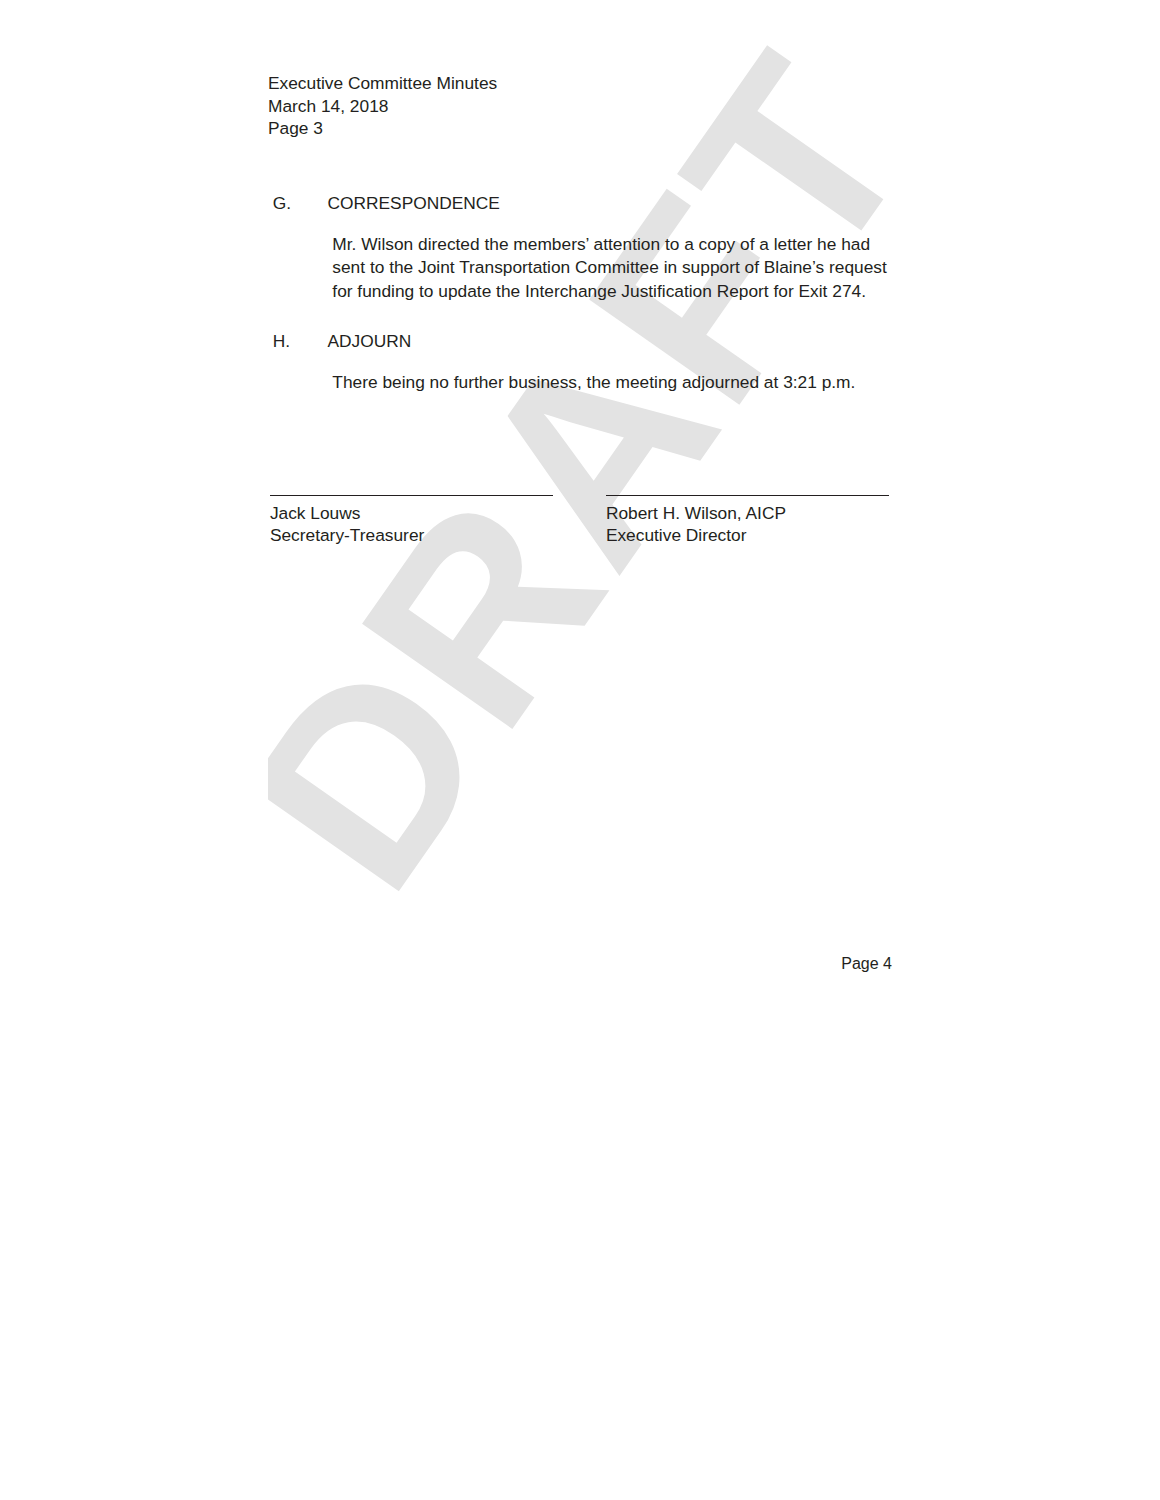DRAFT
Executive Committee Minutes
March 14, 2018
Page 3
G.
CORRESPONDENCE
Mr. Wilson directed the members’ attention to a copy of a letter he had sent to the Joint Transportation Committee in support of Blaine’s request for funding to update the Interchange Justification Report for Exit 274.
H.
ADJOURN
There being no further business, the meeting adjourned at 3:21 p.m.
Jack Louws
Secretary-Treasurer
Robert H. Wilson, AICP
Executive Director
Page 4